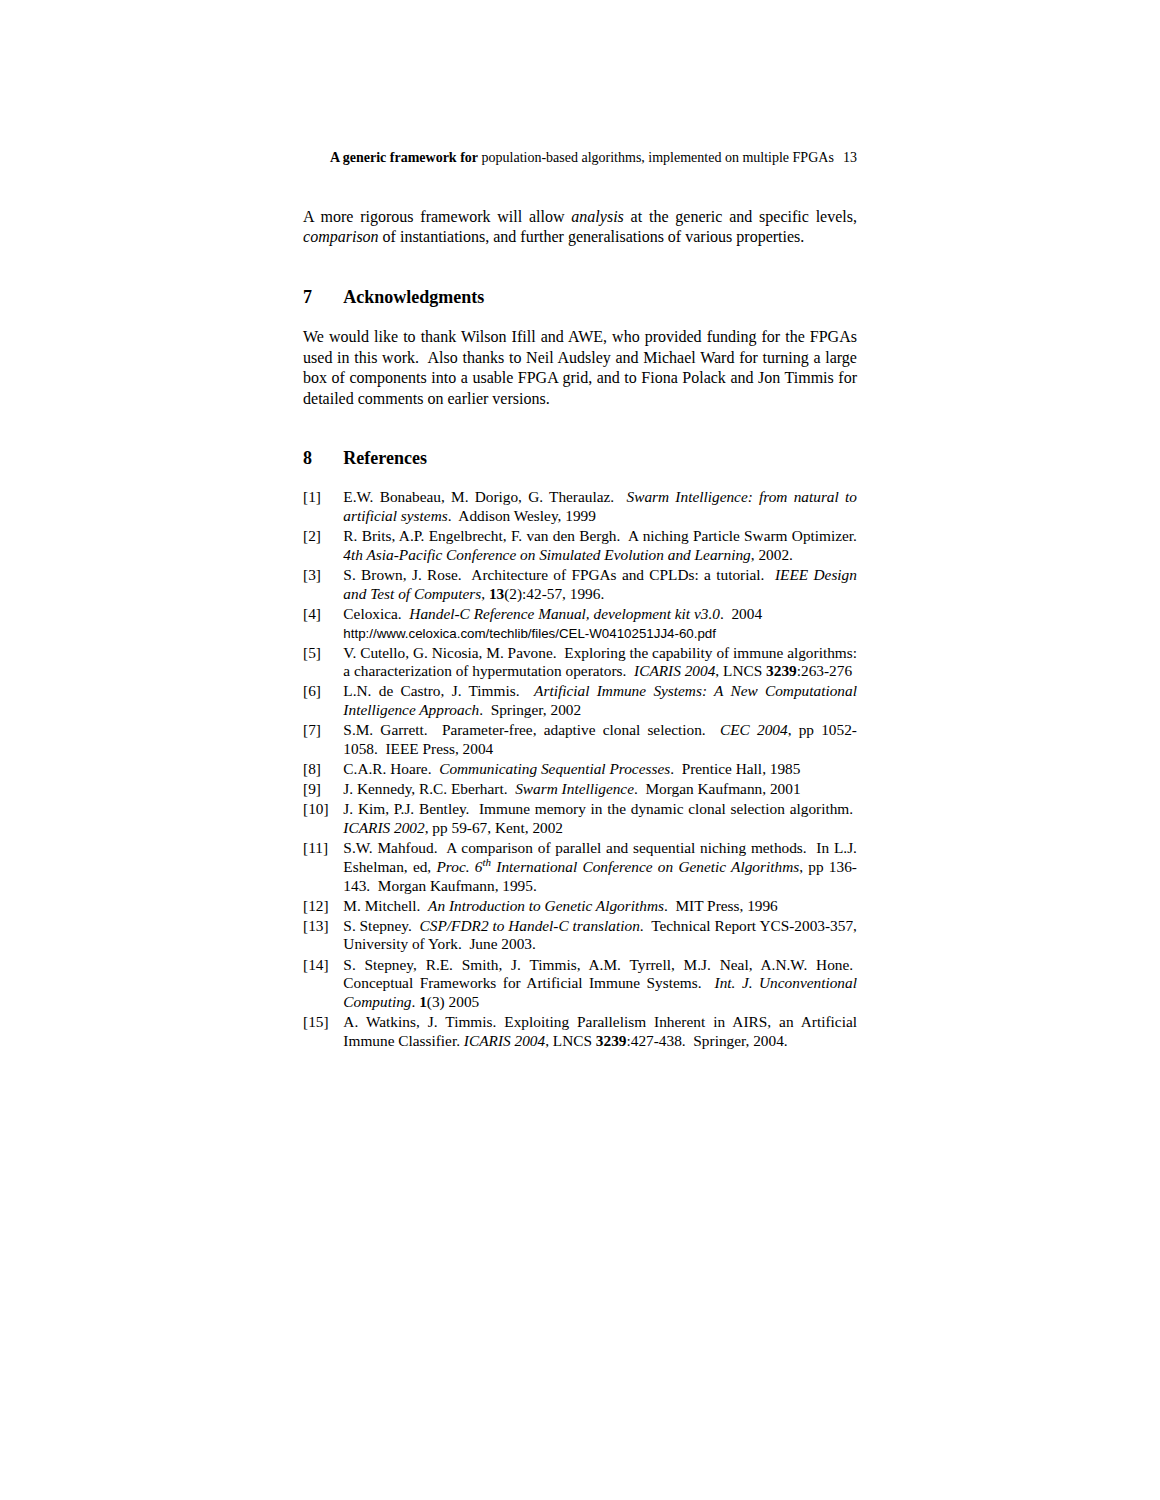A generic framework for population-based algorithms, implemented on multiple FPGAs 13
A more rigorous framework will allow analysis at the generic and specific levels, comparison of instantiations, and further generalisations of various properties.
7 Acknowledgments
We would like to thank Wilson Ifill and AWE, who provided funding for the FPGAs used in this work. Also thanks to Neil Audsley and Michael Ward for turning a large box of components into a usable FPGA grid, and to Fiona Polack and Jon Timmis for detailed comments on earlier versions.
8 References
[1] E.W. Bonabeau, M. Dorigo, G. Theraulaz. Swarm Intelligence: from natural to artificial systems. Addison Wesley, 1999
[2] R. Brits, A.P. Engelbrecht, F. van den Bergh. A niching Particle Swarm Optimizer. 4th Asia-Pacific Conference on Simulated Evolution and Learning, 2002.
[3] S. Brown, J. Rose. Architecture of FPGAs and CPLDs: a tutorial. IEEE Design and Test of Computers, 13(2):42-57, 1996.
[4] Celoxica. Handel-C Reference Manual, development kit v3.0. 2004
http://www.celoxica.com/techlib/files/CEL-W0410251JJ4-60.pdf
[5] V. Cutello, G. Nicosia, M. Pavone. Exploring the capability of immune algorithms: a characterization of hypermutation operators. ICARIS 2004, LNCS 3239:263-276
[6] L.N. de Castro, J. Timmis. Artificial Immune Systems: A New Computational Intelligence Approach. Springer, 2002
[7] S.M. Garrett. Parameter-free, adaptive clonal selection. CEC 2004, pp 1052-1058. IEEE Press, 2004
[8] C.A.R. Hoare. Communicating Sequential Processes. Prentice Hall, 1985
[9] J. Kennedy, R.C. Eberhart. Swarm Intelligence. Morgan Kaufmann, 2001
[10] J. Kim, P.J. Bentley. Immune memory in the dynamic clonal selection algorithm. ICARIS 2002, pp 59-67, Kent, 2002
[11] S.W. Mahfoud. A comparison of parallel and sequential niching methods. In L.J. Eshelman, ed, Proc. 6th International Conference on Genetic Algorithms, pp 136-143. Morgan Kaufmann, 1995.
[12] M. Mitchell. An Introduction to Genetic Algorithms. MIT Press, 1996
[13] S. Stepney. CSP/FDR2 to Handel-C translation. Technical Report YCS-2003-357, University of York. June 2003.
[14] S. Stepney, R.E. Smith, J. Timmis, A.M. Tyrrell, M.J. Neal, A.N.W. Hone. Conceptual Frameworks for Artificial Immune Systems. Int. J. Unconventional Computing. 1(3) 2005
[15] A. Watkins, J. Timmis. Exploiting Parallelism Inherent in AIRS, an Artificial Immune Classifier. ICARIS 2004, LNCS 3239:427-438. Springer, 2004.